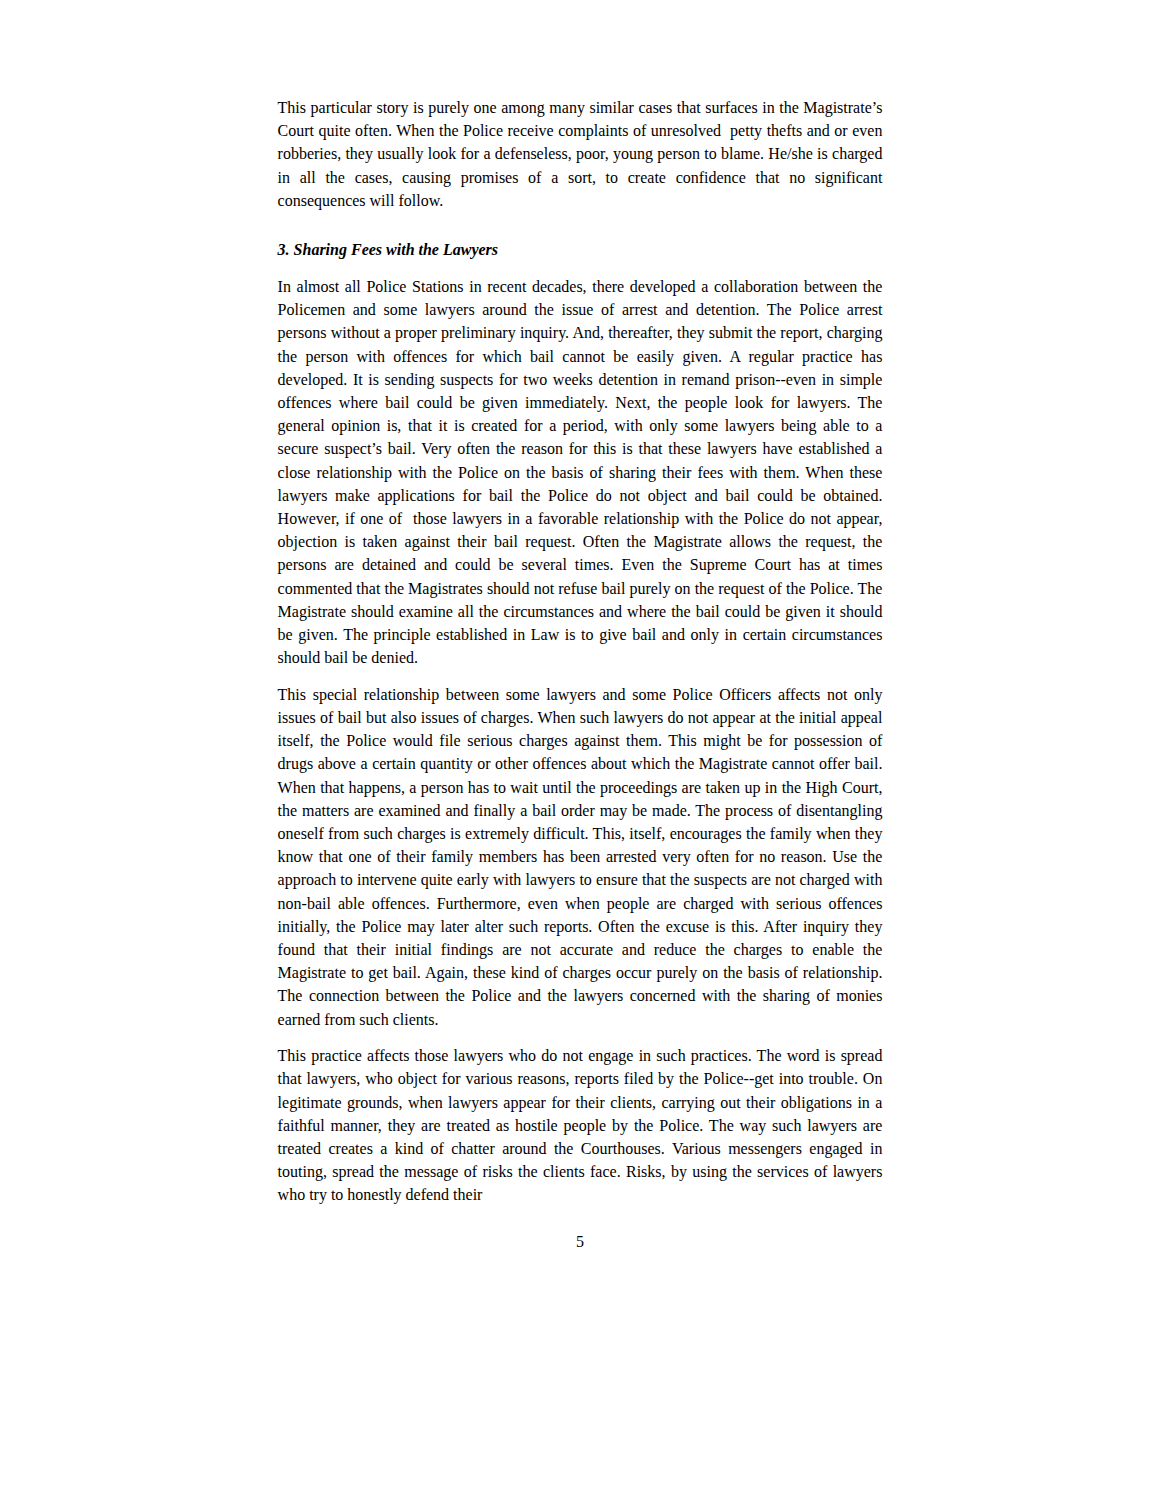This particular story is purely one among many similar cases that surfaces in the Magistrate’s Court quite often. When the Police receive complaints of unresolved petty thefts and or even robberies, they usually look for a defenseless, poor, young person to blame. He/she is charged in all the cases, causing promises of a sort, to create confidence that no significant consequences will follow.
3. Sharing Fees with the Lawyers
In almost all Police Stations in recent decades, there developed a collaboration between the Policemen and some lawyers around the issue of arrest and detention. The Police arrest persons without a proper preliminary inquiry. And, thereafter, they submit the report, charging the person with offences for which bail cannot be easily given. A regular practice has developed. It is sending suspects for two weeks detention in remand prison--even in simple offences where bail could be given immediately. Next, the people look for lawyers. The general opinion is, that it is created for a period, with only some lawyers being able to a secure suspect’s bail. Very often the reason for this is that these lawyers have established a close relationship with the Police on the basis of sharing their fees with them. When these lawyers make applications for bail the Police do not object and bail could be obtained. However, if one of those lawyers in a favorable relationship with the Police do not appear, objection is taken against their bail request. Often the Magistrate allows the request, the persons are detained and could be several times. Even the Supreme Court has at times commented that the Magistrates should not refuse bail purely on the request of the Police. The Magistrate should examine all the circumstances and where the bail could be given it should be given. The principle established in Law is to give bail and only in certain circumstances should bail be denied.
This special relationship between some lawyers and some Police Officers affects not only issues of bail but also issues of charges. When such lawyers do not appear at the initial appeal itself, the Police would file serious charges against them. This might be for possession of drugs above a certain quantity or other offences about which the Magistrate cannot offer bail. When that happens, a person has to wait until the proceedings are taken up in the High Court, the matters are examined and finally a bail order may be made. The process of disentangling oneself from such charges is extremely difficult. This, itself, encourages the family when they know that one of their family members has been arrested very often for no reason. Use the approach to intervene quite early with lawyers to ensure that the suspects are not charged with non-bail able offences. Furthermore, even when people are charged with serious offences initially, the Police may later alter such reports. Often the excuse is this. After inquiry they found that their initial findings are not accurate and reduce the charges to enable the Magistrate to get bail. Again, these kind of charges occur purely on the basis of relationship. The connection between the Police and the lawyers concerned with the sharing of monies earned from such clients.
This practice affects those lawyers who do not engage in such practices. The word is spread that lawyers, who object for various reasons, reports filed by the Police--get into trouble. On legitimate grounds, when lawyers appear for their clients, carrying out their obligations in a faithful manner, they are treated as hostile people by the Police. The way such lawyers are treated creates a kind of chatter around the Courthouses. Various messengers engaged in touting, spread the message of risks the clients face. Risks, by using the services of lawyers who try to honestly defend their
5